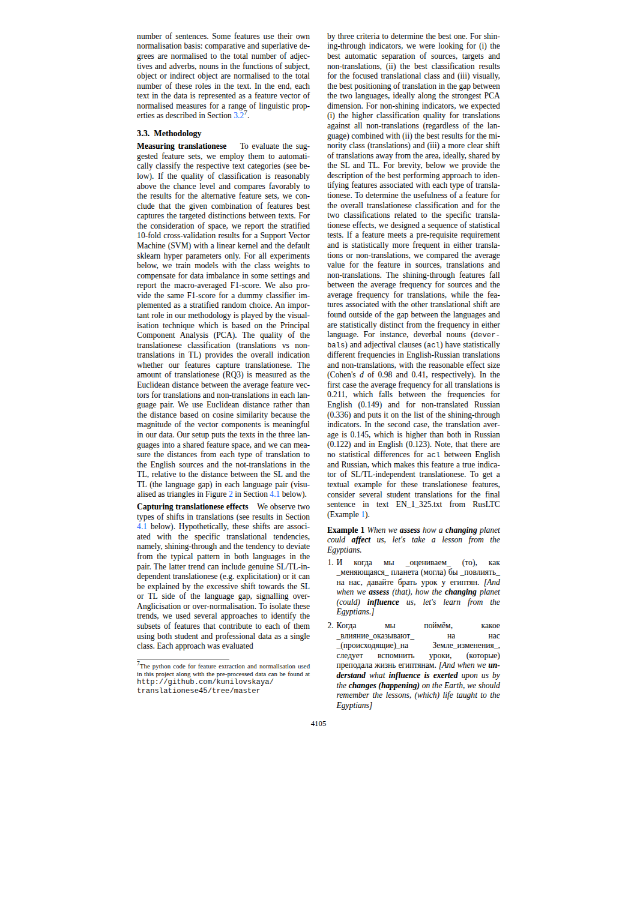number of sentences. Some features use their own normalisation basis: comparative and superlative degrees are normalised to the total number of adjectives and adverbs, nouns in the functions of subject, object or indirect object are normalised to the total number of these roles in the text. In the end, each text in the data is represented as a feature vector of normalised measures for a range of linguistic properties as described in Section 3.27.
3.3. Methodology
Measuring translationese To evaluate the suggested feature sets, we employ them to automatically classify the respective text categories (see below). If the quality of classification is reasonably above the chance level and compares favorably to the results for the alternative feature sets, we conclude that the given combination of features best captures the targeted distinctions between texts. For the consideration of space, we report the stratified 10-fold cross-validation results for a Support Vector Machine (SVM) with a linear kernel and the default sklearn hyper parameters only. For all experiments below, we train models with the class weights to compensate for data imbalance in some settings and report the macro-averaged F1-score. We also provide the same F1-score for a dummy classifier implemented as a stratified random choice. An important role in our methodology is played by the visualisation technique which is based on the Principal Component Analysis (PCA). The quality of the translationese classification (translations vs non-translations in TL) provides the overall indication whether our features capture translationese. The amount of translationese (RQ3) is measured as the Euclidean distance between the average feature vectors for translations and non-translations in each language pair. We use Euclidean distance rather than the distance based on cosine similarity because the magnitude of the vector components is meaningful in our data. Our setup puts the texts in the three languages into a shared feature space, and we can measure the distances from each type of translation to the English sources and the not-translations in the TL, relative to the distance between the SL and the TL (the language gap) in each language pair (visualised as triangles in Figure 2 in Section 4.1 below).
Capturing translationese effects We observe two types of shifts in translations (see results in Section 4.1 below). Hypothetically, these shifts are associated with the specific translational tendencies, namely, shining-through and the tendency to deviate from the typical pattern in both languages in the pair. The latter trend can include genuine SL/TL-independent translationese (e.g. explicitation) or it can be explained by the excessive shift towards the SL or TL side of the language gap, signalling over-Anglicisation or over-normalisation. To isolate these trends, we used several approaches to identify the subsets of features that contribute to each of them using both student and professional data as a single class. Each approach was evaluated
7The python code for feature extraction and normalisation used in this project along with the pre-processed data can be found at http://github.com/kunilovskaya/
translationese45/tree/master
by three criteria to determine the best one. For shining-through indicators, we were looking for (i) the best automatic separation of sources, targets and non-translations, (ii) the best classification results for the focused translational class and (iii) visually, the best positioning of translation in the gap between the two languages, ideally along the strongest PCA dimension. For non-shining indicators, we expected (i) the higher classification quality for translations against all non-translations (regardless of the language) combined with (ii) the best results for the minority class (translations) and (iii) a more clear shift of translations away from the area, ideally, shared by the SL and TL. For brevity, below we provide the description of the best performing approach to identifying features associated with each type of translationese. To determine the usefulness of a feature for the overall translationese classification and for the two classifications related to the specific translationese effects, we designed a sequence of statistical tests. If a feature meets a pre-requisite requirement and is statistically more frequent in either translations or non-translations, we compared the average value for the feature in sources, translations and non-translations. The shining-through features fall between the average frequency for sources and the average frequency for translations, while the features associated with the other translational shift are found outside of the gap between the languages and are statistically distinct from the frequency in either language. For instance, deverbal nouns (deverbals) and adjectival clauses (acl) have statistically different frequencies in English-Russian translations and non-translations, with the reasonable effect size (Cohen's d of 0.98 and 0.41, respectively). In the first case the average frequency for all translations is 0.211, which falls between the frequencies for English (0.149) and for non-translated Russian (0.336) and puts it on the list of the shining-through indicators. In the second case, the translation average is 0.145, which is higher than both in Russian (0.122) and in English (0.123). Note, that there are no statistical differences for acl between English and Russian, which makes this feature a true indicator of SL/TL-independent translationese. To get a textual example for these translationese features, consider several student translations for the final sentence in text EN_1_325.txt from RusLTC (Example 1).
Example 1 When we assess how a changing planet could affect us, let's take a lesson from the Egyptians.
И когда мы _оцениваем_ (то), как _меняющаяся_ планета (могла) бы _повлиять_ на нас, давайте брать урок у египтян. [And when we assess (that), how the changing planet (could) influence us, let's learn from the Egyptians.]
Когда мы поймём, какое _влияние_оказывают_ на нас _(происходящие)_на Земле_изменения_, следует вспомнить уроки, (которые) преподала жизнь египтянам. [And when we understand what influence is exerted upon us by the changes (happening) on the Earth, we should remember the lessons, (which) life taught to the Egyptians]
4105